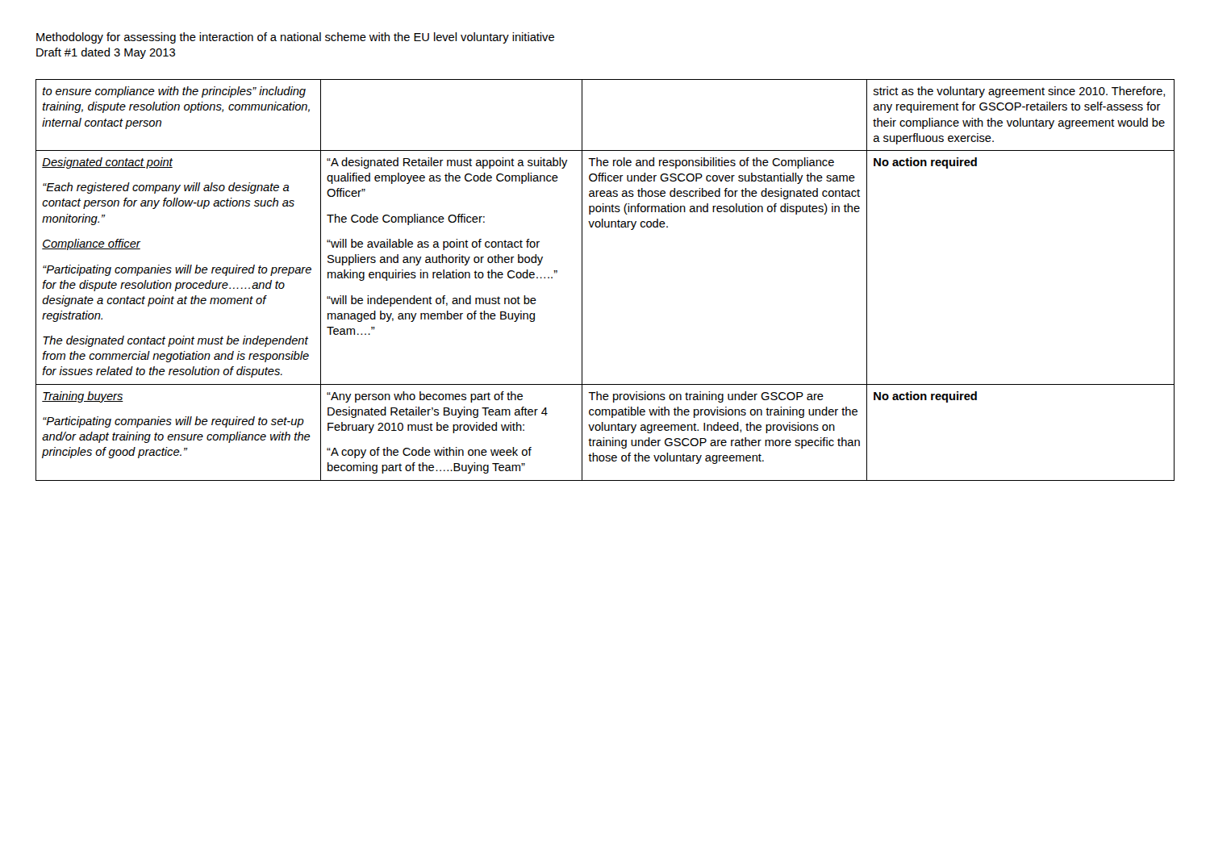Methodology for assessing the interaction of a national scheme with the EU level voluntary initiative
Draft #1 dated 3 May 2013
| to ensure compliance with the principles” including training, dispute resolution options, communication, internal contact person | | | strict as the voluntary agreement since 2010. Therefore, any requirement for GSCOP-retailers to self-assess for their compliance with the voluntary agreement would be a superfluous exercise. |
| Designated contact point “Each registered company will also designate a contact person for any follow-up actions such as monitoring.” Compliance officer “Participating companies will be required to prepare for the dispute resolution procedure……and to designate a contact point at the moment of registration. The designated contact point must be independent from the commercial negotiation and is responsible for issues related to the resolution of disputes. | “A designated Retailer must appoint a suitably qualified employee as the Code Compliance Officer” The Code Compliance Officer: “will be available as a point of contact for Suppliers and any authority or other body making enquiries in relation to the Code…..” “will be independent of, and must not be managed by, any member of the Buying Team….” | The role and responsibilities of the Compliance Officer under GSCOP cover substantially the same areas as those described for the designated contact points (information and resolution of disputes) in the voluntary code. | No action required |
| Training buyers “Participating companies will be required to set-up and/or adapt training to ensure compliance with the principles of good practice.” | “Any person who becomes part of the Designated Retailer’s Buying Team after 4 February 2010 must be provided with: “A copy of the Code within one week of becoming part of the…..Buying Team” | The provisions on training under GSCOP are compatible with the provisions on training under the voluntary agreement. Indeed, the provisions on training under GSCOP are rather more specific than those of the voluntary agreement. | No action required |